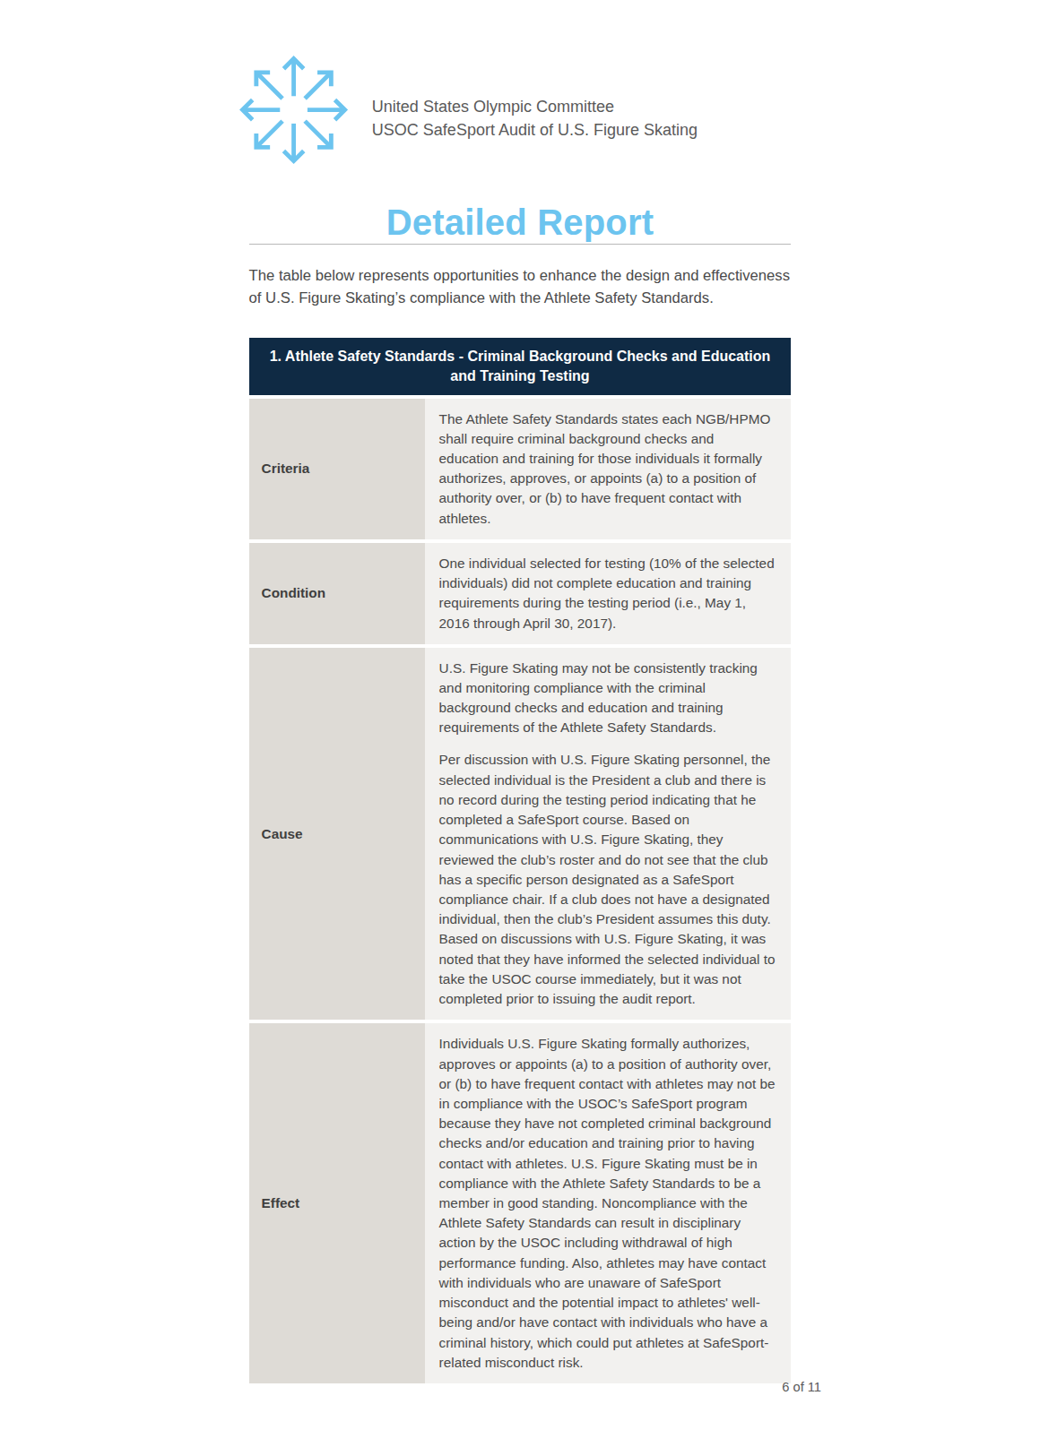United States Olympic Committee
USOC SafeSport Audit of U.S. Figure Skating
Detailed Report
The table below represents opportunities to enhance the design and effectiveness of U.S. Figure Skating’s compliance with the Athlete Safety Standards.
| 1. Athlete Safety Standards - Criminal Background Checks and Education and Training Testing |
| --- |
| Criteria | The Athlete Safety Standards states each NGB/HPMO shall require criminal background checks and education and training for those individuals it formally authorizes, approves, or appoints (a) to a position of authority over, or (b) to have frequent contact with athletes. |
| Condition | One individual selected for testing (10% of the selected individuals) did not complete education and training requirements during the testing period (i.e., May 1, 2016 through April 30, 2017). |
| Cause | U.S. Figure Skating may not be consistently tracking and monitoring compliance with the criminal background checks and education and training requirements of the Athlete Safety Standards. Per discussion with U.S. Figure Skating personnel, the selected individual is the President a club and there is no record during the testing period indicating that he completed a SafeSport course. Based on communications with U.S. Figure Skating, they reviewed the club’s roster and do not see that the club has a specific person designated as a SafeSport compliance chair. If a club does not have a designated individual, then the club’s President assumes this duty. Based on discussions with U.S. Figure Skating, it was noted that they have informed the selected individual to take the USOC course immediately, but it was not completed prior to issuing the audit report. |
| Effect | Individuals U.S. Figure Skating formally authorizes, approves or appoints (a) to a position of authority over, or (b) to have frequent contact with athletes may not be in compliance with the USOC’s SafeSport program because they have not completed criminal background checks and/or education and training prior to having contact with athletes. U.S. Figure Skating must be in compliance with the Athlete Safety Standards to be a member in good standing. Noncompliance with the Athlete Safety Standards can result in disciplinary action by the USOC including withdrawal of high performance funding. Also, athletes may have contact with individuals who are unaware of SafeSport misconduct and the potential impact to athletes' well-being and/or have contact with individuals who have a criminal history, which could put athletes at SafeSport-related misconduct risk. |
6 of 11